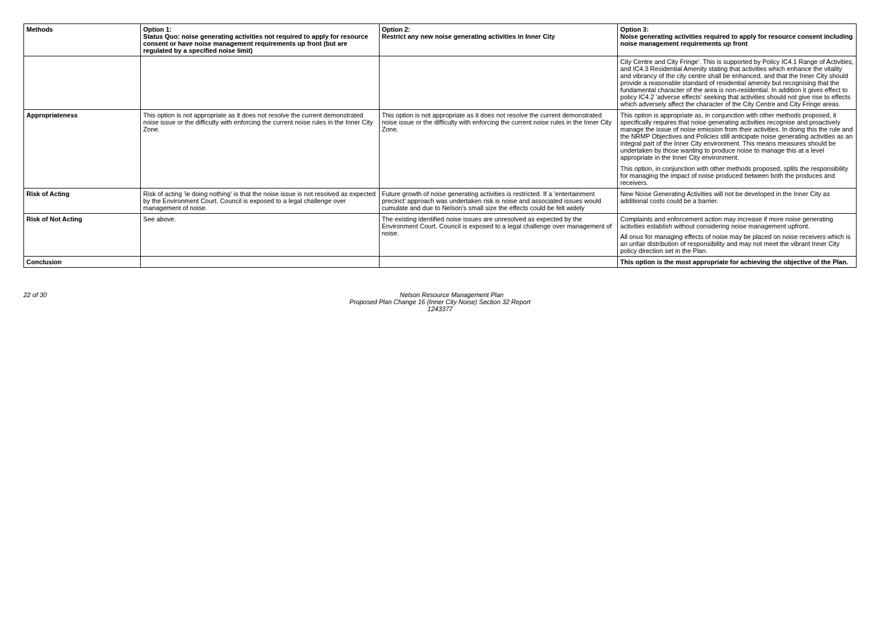| Methods | Option 1: Status Quo: noise generating activities not required to apply for resource consent or have noise management requirements up front (but are regulated by a specified noise limit) | Option 2: Restrict any new noise generating activities in Inner City | Option 3: Noise generating activities required to apply for resource consent including noise management requirements up front |
| --- | --- | --- | --- |
| | | | City Centre and City Fringe'. This is supported by Policy IC4.1 Range of Activities, and IC4.3 Residential Amenity stating that activities which enhance the vitality and vibrancy of the city centre shall be enhanced, and that the Inner City should provide a reasonable standard of residential amenity but recognising that the fundamental character of the area is non-residential. In addition it gives effect to policy IC4.2 'adverse effects' seeking that activities should not give rise to effects which adversely affect the character of the City Centre and City Fringe areas. |
| Appropriateness | This option is not appropriate as it does not resolve the current demonstrated noise issue or the difficulty with enforcing the current noise rules in the Inner City Zone. | This option is not appropriate as it does not resolve the current demonstrated noise issue or the difficulty with enforcing the current noise rules in the Inner City Zone. | This option is appropriate as, in conjunction with other methods proposed, it specifically requires that noise generating activities recognise and proactively manage the issue of noise emission from their activities. In doing this the rule and the NRMP Objectives and Policies still anticipate noise generating activities as an integral part of the Inner City environment. This means measures should be undertaken by those wanting to produce noise to manage this at a level appropriate in the Inner City environment. This option, in conjunction with other methods proposed, splits the responsibility for managing the impact of noise produced between both the produces and receivers. |
| Risk of Acting | Risk of acting 'ie doing nothing' is that the noise issue is not resolved as expected by the Environment Court. Council is exposed to a legal challenge over management of noise. | Future growth of noise generating activities is restricted. If a 'entertainment precinct' approach was undertaken risk is noise and associated issues would cumulate and due to Nelson's small size the effects could be felt widely | New Noise Generating Activities will not be developed in the Inner City as additional costs could be a barrier. |
| Risk of Not Acting | See above. | The existing identified noise issues are unresolved as expected by the Environment Court. Council is exposed to a legal challenge over management of noise. | Complaints and enforcement action may increase if more noise generating activities establish without considering noise management upfront. All onus for managing effects of noise may be placed on noise receivers which is an unfair distribution of responsibility and may not meet the vibrant Inner City policy direction set in the Plan. |
| Conclusion | | | This option is the most appropriate for achieving the objective of the Plan. |
22 of 30
Nelson Resource Management Plan
Proposed Plan Change 16 (Inner City Noise) Section 32 Report
1243377